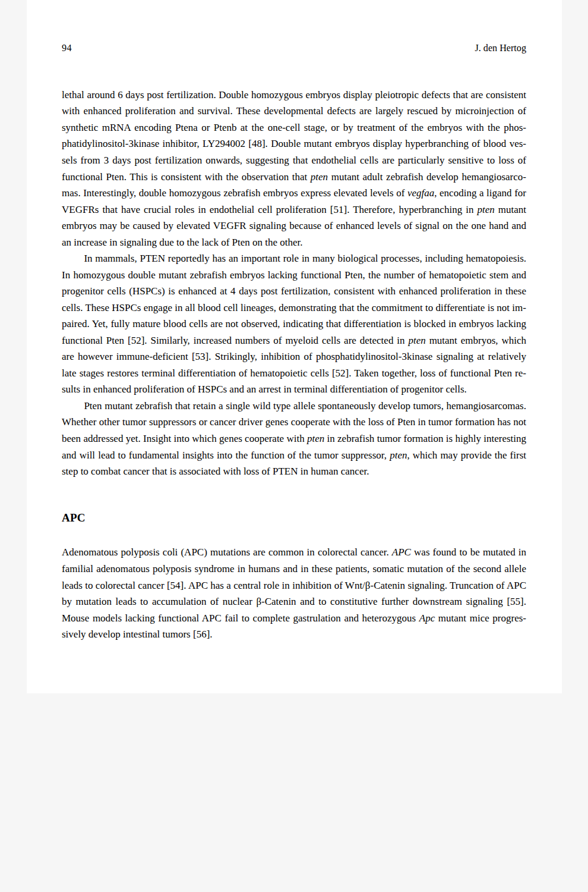94 J. den Hertog
lethal around 6 days post fertilization. Double homozygous embryos display pleiotropic defects that are consistent with enhanced proliferation and survival. These developmental defects are largely rescued by microinjection of synthetic mRNA encoding Ptena or Ptenb at the one-cell stage, or by treatment of the embryos with the phosphatidylinositol-3kinase inhibitor, LY294002 [48]. Double mutant embryos display hyperbranching of blood vessels from 3 days post fertilization onwards, suggesting that endothelial cells are particularly sensitive to loss of functional Pten. This is consistent with the observation that pten mutant adult zebrafish develop hemangiosarcomas. Interestingly, double homozygous zebrafish embryos express elevated levels of vegfaa, encoding a ligand for VEGFRs that have crucial roles in endothelial cell proliferation [51]. Therefore, hyperbranching in pten mutant embryos may be caused by elevated VEGFR signaling because of enhanced levels of signal on the one hand and an increase in signaling due to the lack of Pten on the other.
In mammals, PTEN reportedly has an important role in many biological processes, including hematopoiesis. In homozygous double mutant zebrafish embryos lacking functional Pten, the number of hematopoietic stem and progenitor cells (HSPCs) is enhanced at 4 days post fertilization, consistent with enhanced proliferation in these cells. These HSPCs engage in all blood cell lineages, demonstrating that the commitment to differentiate is not impaired. Yet, fully mature blood cells are not observed, indicating that differentiation is blocked in embryos lacking functional Pten [52]. Similarly, increased numbers of myeloid cells are detected in pten mutant embryos, which are however immune-deficient [53]. Strikingly, inhibition of phosphatidylinositol-3kinase signaling at relatively late stages restores terminal differentiation of hematopoietic cells [52]. Taken together, loss of functional Pten results in enhanced proliferation of HSPCs and an arrest in terminal differentiation of progenitor cells.
Pten mutant zebrafish that retain a single wild type allele spontaneously develop tumors, hemangiosarcomas. Whether other tumor suppressors or cancer driver genes cooperate with the loss of Pten in tumor formation has not been addressed yet. Insight into which genes cooperate with pten in zebrafish tumor formation is highly interesting and will lead to fundamental insights into the function of the tumor suppressor, pten, which may provide the first step to combat cancer that is associated with loss of PTEN in human cancer.
APC
Adenomatous polyposis coli (APC) mutations are common in colorectal cancer. APC was found to be mutated in familial adenomatous polyposis syndrome in humans and in these patients, somatic mutation of the second allele leads to colorectal cancer [54]. APC has a central role in inhibition of Wnt/β-Catenin signaling. Truncation of APC by mutation leads to accumulation of nuclear β-Catenin and to constitutive further downstream signaling [55]. Mouse models lacking functional APC fail to complete gastrulation and heterozygous Apc mutant mice progressively develop intestinal tumors [56].